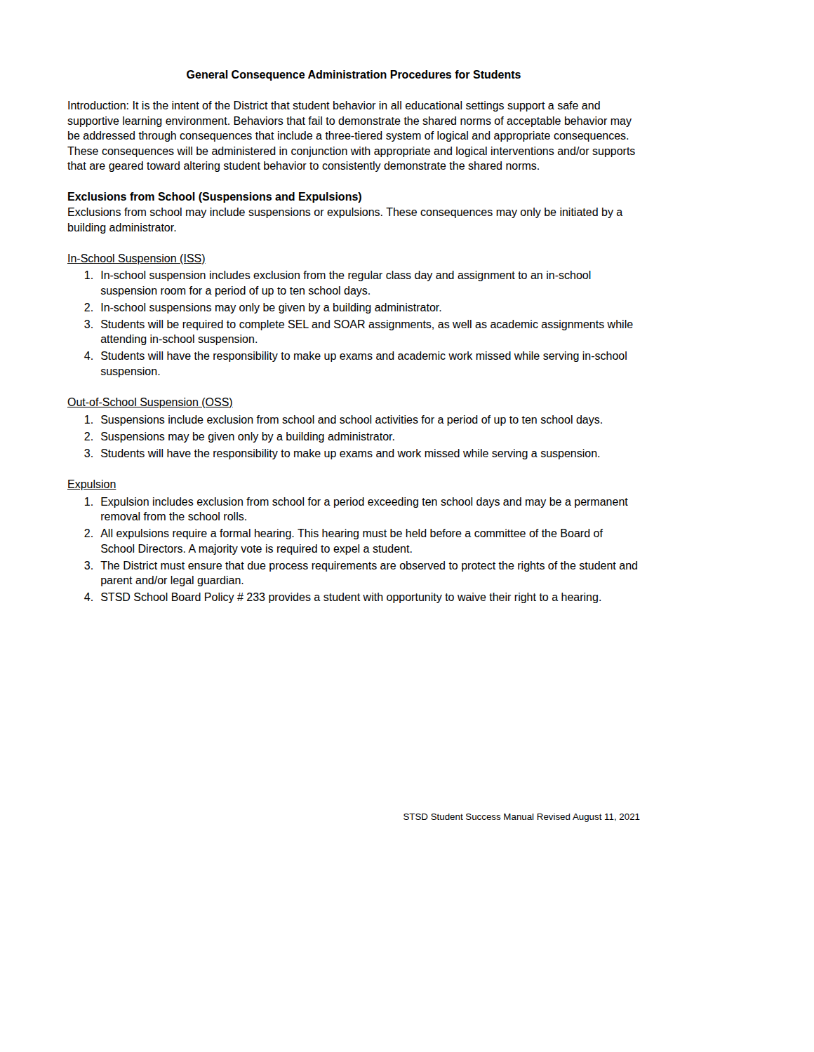General Consequence Administration Procedures for Students
Introduction: It is the intent of the District that student behavior in all educational settings support a safe and supportive learning environment. Behaviors that fail to demonstrate the shared norms of acceptable behavior may be addressed through consequences that include a three-tiered system of logical and appropriate consequences. These consequences will be administered in conjunction with appropriate and logical interventions and/or supports that are geared toward altering student behavior to consistently demonstrate the shared norms.
Exclusions from School (Suspensions and Expulsions)
Exclusions from school may include suspensions or expulsions. These consequences may only be initiated by a building administrator.
In-School Suspension (ISS)
In-school suspension includes exclusion from the regular class day and assignment to an in-school suspension room for a period of up to ten school days.
In-school suspensions may only be given by a building administrator.
Students will be required to complete SEL and SOAR assignments, as well as academic assignments while attending in-school suspension.
Students will have the responsibility to make up exams and academic work missed while serving in-school suspension.
Out-of-School Suspension (OSS)
Suspensions include exclusion from school and school activities for a period of up to ten school days.
Suspensions may be given only by a building administrator.
Students will have the responsibility to make up exams and work missed while serving a suspension.
Expulsion
Expulsion includes exclusion from school for a period exceeding ten school days and may be a permanent removal from the school rolls.
All expulsions require a formal hearing. This hearing must be held before a committee of the Board of School Directors. A majority vote is required to expel a student.
The District must ensure that due process requirements are observed to protect the rights of the student and parent and/or legal guardian.
STSD School Board Policy # 233 provides a student with opportunity to waive their right to a hearing.
STSD Student Success Manual Revised August 11, 2021